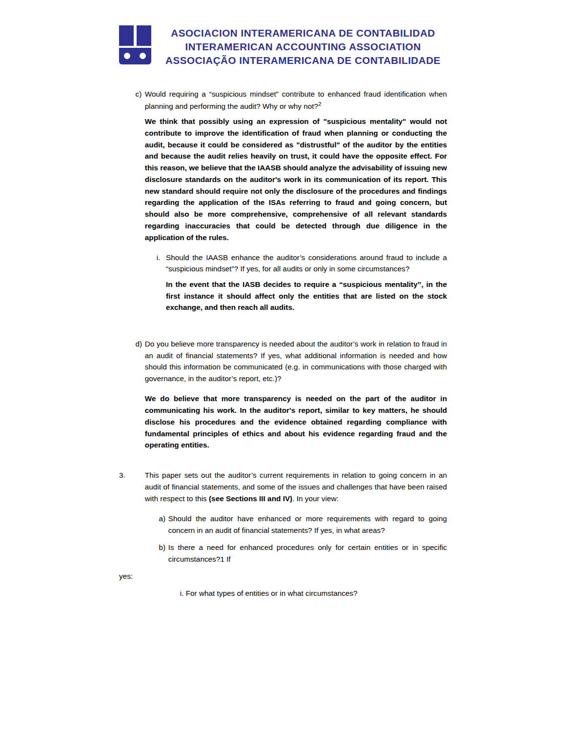ASOCIACION INTERAMERICANA DE CONTABILIDAD
INTERAMERICAN ACCOUNTING ASSOCIATION
ASSOCIAÇÃO INTERAMERICANA DE CONTABILIDADE
c)
Would requiring a “suspicious mindset” contribute to enhanced fraud identification when planning and performing the audit? Why or why not?2
We think that possibly using an expression of "suspicious mentality" would not contribute to improve the identification of fraud when planning or conducting the audit, because it could be considered as "distrustful" of the auditor by the entities and because the audit relies heavily on trust, it could have the opposite effect. For this reason, we believe that the IAASB should analyze the advisability of issuing new disclosure standards on the auditor's work in its communication of its report. This new standard should require not only the disclosure of the procedures and findings regarding the application of the ISAs referring to fraud and going concern, but should also be more comprehensive, comprehensive of all relevant standards regarding inaccuracies that could be detected through due diligence in the application of the rules.
i.
Should the IAASB enhance the auditor’s considerations around fraud to include a “suspicious mindset”? If yes, for all audits or only in some circumstances?
In the event that the IASB decides to require a “suspicious mentality”, in the first instance it should affect only the entities that are listed on the stock exchange, and then reach all audits.
d)
Do you believe more transparency is needed about the auditor’s work in relation to fraud in an audit of financial statements? If yes, what additional information is needed and how should this information be communicated (e.g. in communications with those charged with governance, in the auditor’s report, etc.)?
We do believe that more transparency is needed on the part of the auditor in communicating his work. In the auditor's report, similar to key matters, he should disclose his procedures and the evidence obtained regarding compliance with fundamental principles of ethics and about his evidence regarding fraud and the operating entities.
3.
This paper sets out the auditor’s current requirements in relation to going concern in an audit of financial statements, and some of the issues and challenges that have been raised with respect to this (see Sections III and IV). In your view:
a)
Should the auditor have enhanced or more requirements with regard to going concern in an audit of financial statements? If yes, in what areas?
b)
Is there a need for enhanced procedures only for certain entities or in specific circumstances?1 If
yes:
i. For what types of entities or in what circumstances?